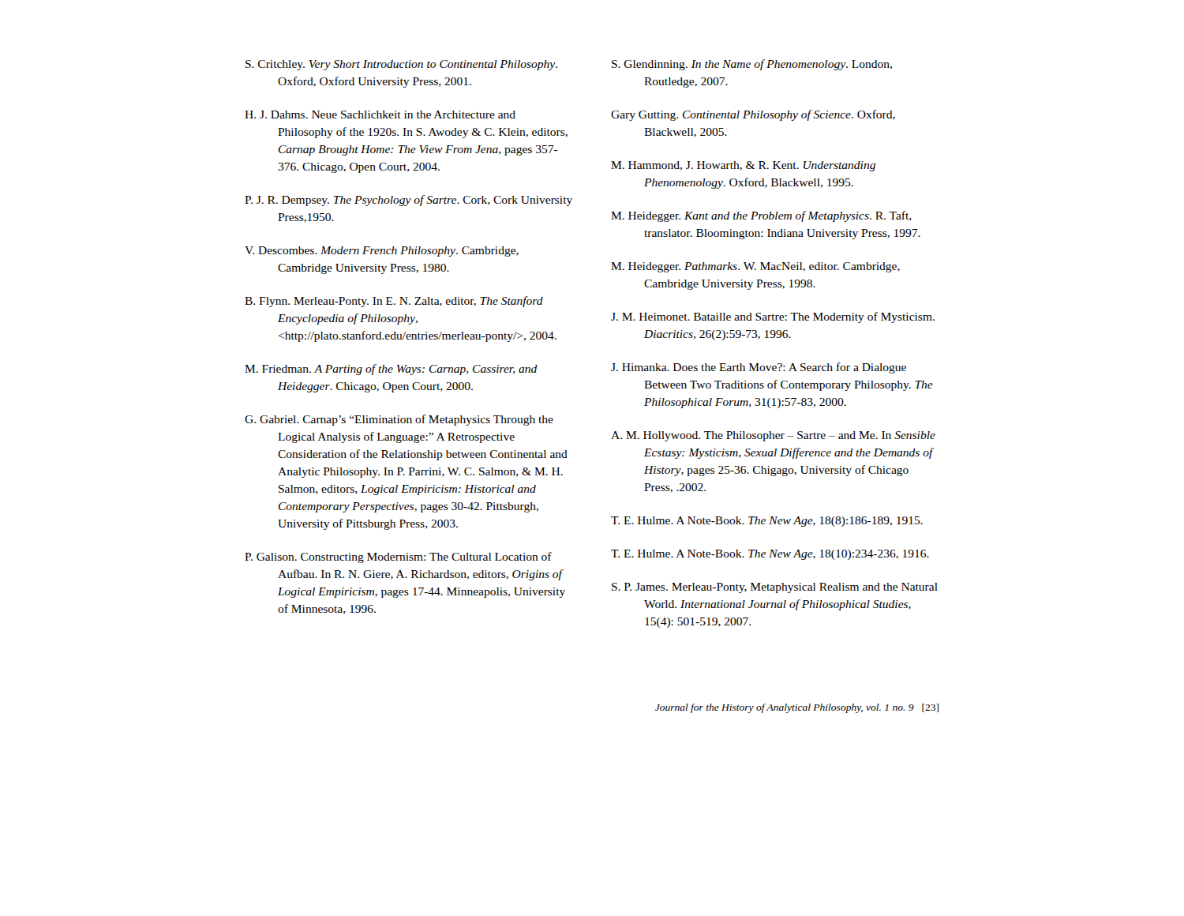S. Critchley. Very Short Introduction to Continental Philosophy. Oxford, Oxford University Press, 2001.
H. J. Dahms. Neue Sachlichkeit in the Architecture and Philosophy of the 1920s. In S. Awodey & C. Klein, editors, Carnap Brought Home: The View From Jena, pages 357-376. Chicago, Open Court, 2004.
P. J. R. Dempsey. The Psychology of Sartre. Cork, Cork University Press,1950.
V. Descombes. Modern French Philosophy. Cambridge, Cambridge University Press, 1980.
B. Flynn. Merleau-Ponty. In E. N. Zalta, editor, The Stanford Encyclopedia of Philosophy, <http://plato.stanford.edu/entries/merleau-ponty/>, 2004.
M. Friedman. A Parting of the Ways: Carnap, Cassirer, and Heidegger. Chicago, Open Court, 2000.
G. Gabriel. Carnap’s “Elimination of Metaphysics Through the Logical Analysis of Language:” A Retrospective Consideration of the Relationship between Continental and Analytic Philosophy. In P. Parrini, W. C. Salmon, & M. H. Salmon, editors, Logical Empiricism: Historical and Contemporary Perspectives, pages 30-42. Pittsburgh, University of Pittsburgh Press, 2003.
P. Galison. Constructing Modernism: The Cultural Location of Aufbau. In R. N. Giere, A. Richardson, editors, Origins of Logical Empiricism, pages 17-44. Minneapolis, University of Minnesota, 1996.
S. Glendinning. In the Name of Phenomenology. London, Routledge, 2007.
Gary Gutting. Continental Philosophy of Science. Oxford, Blackwell, 2005.
M. Hammond, J. Howarth, & R. Kent. Understanding Phenomenology. Oxford, Blackwell, 1995.
M. Heidegger. Kant and the Problem of Metaphysics. R. Taft, translator. Bloomington: Indiana University Press, 1997.
M. Heidegger. Pathmarks. W. MacNeil, editor. Cambridge, Cambridge University Press, 1998.
J. M. Heimonet. Bataille and Sartre: The Modernity of Mysticism. Diacritics, 26(2):59-73, 1996.
J. Himanka. Does the Earth Move?: A Search for a Dialogue Between Two Traditions of Contemporary Philosophy. The Philosophical Forum, 31(1):57-83, 2000.
A. M. Hollywood. The Philosopher – Sartre – and Me. In Sensible Ecstasy: Mysticism, Sexual Difference and the Demands of History, pages 25-36. Chigago, University of Chicago Press, .2002.
T. E. Hulme. A Note-Book. The New Age, 18(8):186-189, 1915.
T. E. Hulme. A Note-Book. The New Age, 18(10):234-236, 1916.
S. P. James. Merleau-Ponty, Metaphysical Realism and the Natural World. International Journal of Philosophical Studies, 15(4): 501-519, 2007.
Journal for the History of Analytical Philosophy, vol. 1 no. 9[23]